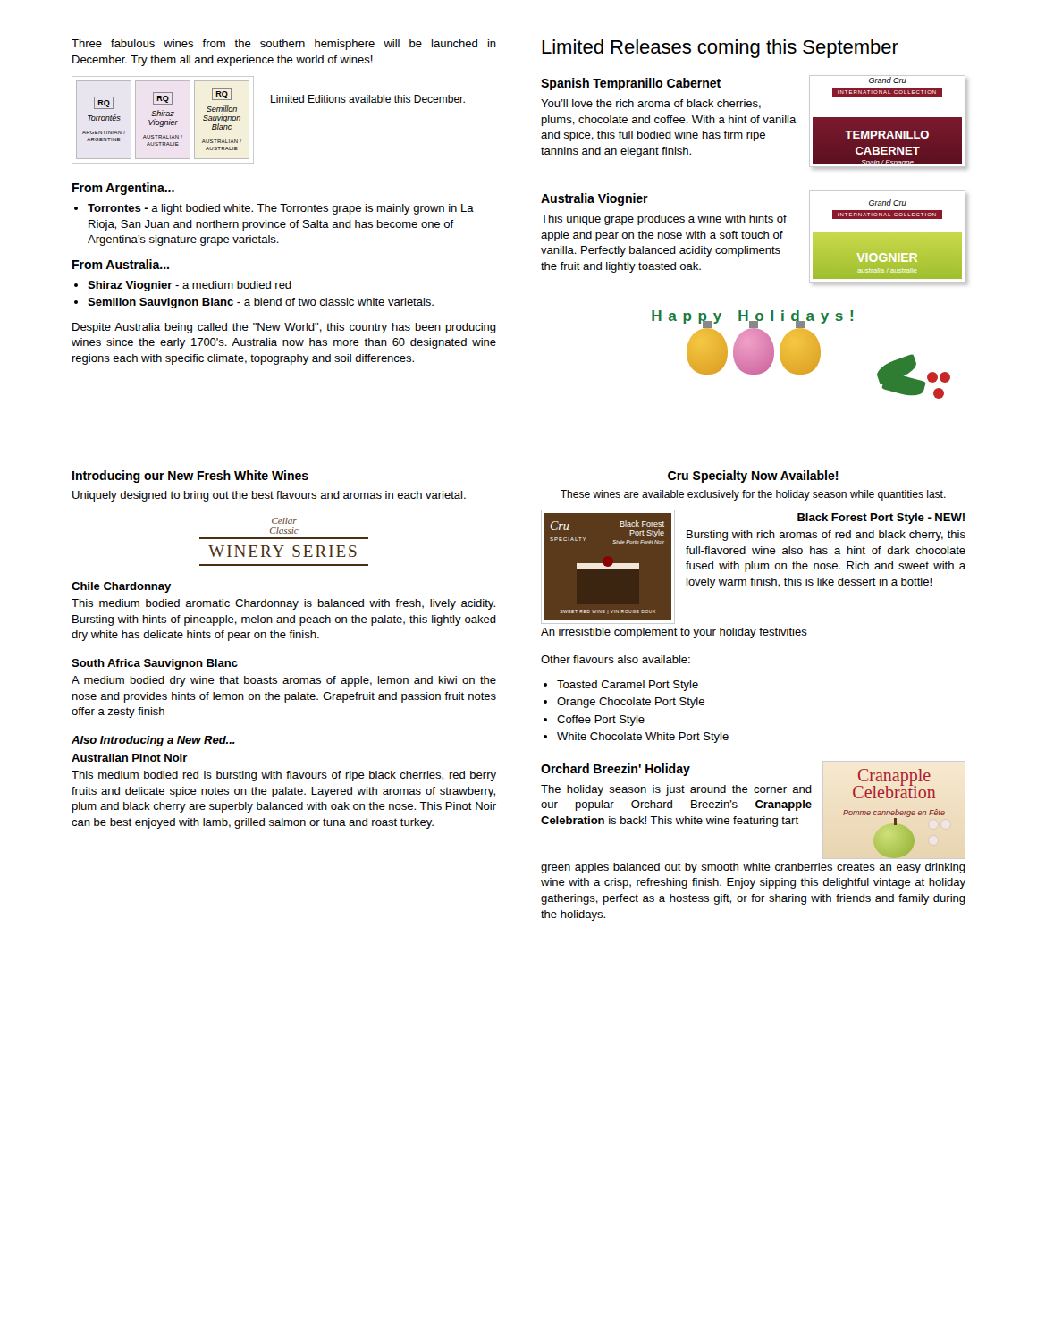Three fabulous wines from the southern hemisphere will be launched in December. Try them all and experience the world of wines!
RQ
Torrontés
ARGENTINIAN / ARGENTINE
RQ
Shiraz
Viognier
AUSTRALIAN / AUSTRALIE
RQ
Semillon
Sauvignon
Blanc
AUSTRALIAN / AUSTRALIE
Limited Editions available this December.
From Argentina...
Torrontes - a light bodied white. The Torrontes grape is mainly grown in La Rioja, San Juan and northern province of Salta and has become one of Argentina’s signature grape varietals.
From Australia...
Shiraz Viognier - a medium bodied red
Semillon Sauvignon Blanc - a blend of two classic white varietals.
Despite Australia being called the "New World", this country has been producing wines since the early 1700's. Australia now has more than 60 designated wine regions each with specific climate, topography and soil differences.
Limited Releases coming this September
Spanish Tempranillo Cabernet
You’ll love the rich aroma of black cherries, plums, chocolate and coffee. With a hint of vanilla and spice, this full bodied wine has firm ripe tannins and an elegant finish.
Grand Cru
INTERNATIONAL COLLECTION
TEMPRANILLO CABERNET
Spain / Espagne
Australia Viognier
This unique grape produces a wine with hints of apple and pear on the nose with a soft touch of vanilla. Perfectly balanced acidity compliments the fruit and lightly toasted oak.
Grand Cru
INTERNATIONAL COLLECTION
VIOGNIER
australia / australie
H a p p y H o l i d a y s !
Introducing our New Fresh White Wines
Uniquely designed to bring out the best flavours and aromas in each varietal.
Cellar
Classic
WINERY SERIES
Chile Chardonnay
This medium bodied aromatic Chardonnay is balanced with fresh, lively acidity. Bursting with hints of pineapple, melon and peach on the palate, this lightly oaked dry white has delicate hints of pear on the finish.
South Africa Sauvignon Blanc
A medium bodied dry wine that boasts aromas of apple, lemon and kiwi on the nose and provides hints of lemon on the palate. Grapefruit and passion fruit notes offer a zesty finish
Also Introducing a New Red...
Australian Pinot Noir
This medium bodied red is bursting with flavours of ripe black cherries, red berry fruits and delicate spice notes on the palate. Layered with aromas of strawberry, plum and black cherry are superbly balanced with oak on the nose. This Pinot Noir can be best enjoyed with lamb, grilled salmon or tuna and roast turkey.
Cru Specialty Now Available!
These wines are available exclusively for the holiday season while quantities last.
Cru
SPECIALTY
Black Forest
Port Style
Style Porto Forêt Noir
SWEET RED WINE | VIN ROUGE DOUX
Black Forest Port Style - NEW!
Bursting with rich aromas of red and black cherry, this full-flavored wine also has a hint of dark chocolate fused with plum on the nose. Rich and sweet with a lovely warm finish, this is like dessert in a bottle!
An irresistible complement to your holiday festivities
Other flavours also available:
Toasted Caramel Port Style
Orange Chocolate Port Style
Coffee Port Style
White Chocolate White Port Style
Orchard Breezin' Holiday
The holiday season is just around the corner and our popular Orchard Breezin's Cranapple Celebration is back! This white wine featuring tart
Cranapple
Celebration
Pomme canneberge en Fête
green apples balanced out by smooth white cranberries creates an easy drinking wine with a crisp, refreshing finish. Enjoy sipping this delightful vintage at holiday gatherings, perfect as a hostess gift, or for sharing with friends and family during the holidays.